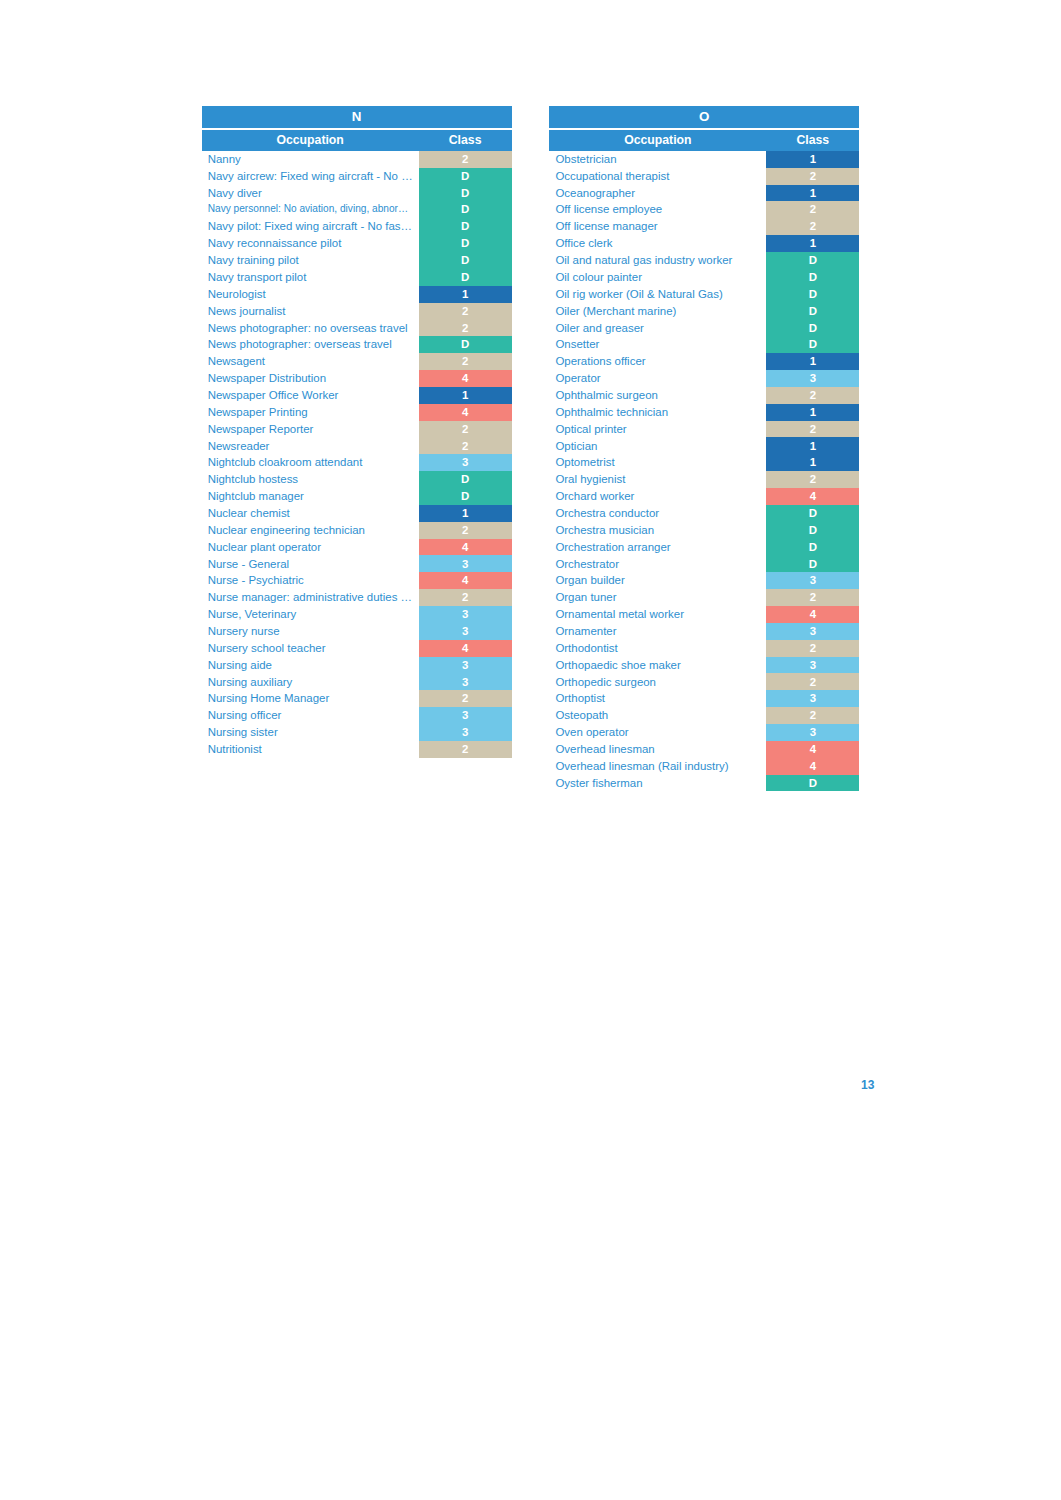N
| Occupation | Class |
| --- | --- |
| Nanny | 2 |
| Navy aircrew: Fixed wing aircraft - No fast jets | D |
| Navy diver | D |
| Navy personnel: No aviation, diving, abnormal hazards | D |
| Navy pilot: Fixed wing aircraft - No fast jets | D |
| Navy reconnaissance pilot | D |
| Navy training pilot | D |
| Navy transport pilot | D |
| Neurologist | 1 |
| News journalist | 2 |
| News photographer: no overseas travel | 2 |
| News photographer: overseas travel | D |
| Newsagent | 2 |
| Newspaper Distribution | 4 |
| Newspaper Office Worker | 1 |
| Newspaper Printing | 4 |
| Newspaper Reporter | 2 |
| Newsreader | 2 |
| Nightclub cloakroom attendant | 3 |
| Nightclub hostess | D |
| Nightclub manager | D |
| Nuclear chemist | 1 |
| Nuclear engineering technician | 2 |
| Nuclear plant operator | 4 |
| Nurse - General | 3 |
| Nurse - Psychiatric | 4 |
| Nurse manager: administrative duties only | 2 |
| Nurse, Veterinary | 3 |
| Nursery nurse | 3 |
| Nursery school teacher | 4 |
| Nursing aide | 3 |
| Nursing auxiliary | 3 |
| Nursing Home Manager | 2 |
| Nursing officer | 3 |
| Nursing sister | 3 |
| Nutritionist | 2 |
O
| Occupation | Class |
| --- | --- |
| Obstetrician | 1 |
| Occupational therapist | 2 |
| Oceanographer | 1 |
| Off license employee | 2 |
| Off license manager | 2 |
| Office clerk | 1 |
| Oil and natural gas industry worker | D |
| Oil colour painter | D |
| Oil rig worker (Oil & Natural Gas) | D |
| Oiler (Merchant marine) | D |
| Oiler and greaser | D |
| Onsetter | D |
| Operations officer | 1 |
| Operator | 3 |
| Ophthalmic surgeon | 2 |
| Ophthalmic technician | 1 |
| Optical printer | 2 |
| Optician | 1 |
| Optometrist | 1 |
| Oral hygienist | 2 |
| Orchard worker | 4 |
| Orchestra conductor | D |
| Orchestra musician | D |
| Orchestration arranger | D |
| Orchestrator | D |
| Organ builder | 3 |
| Organ tuner | 2 |
| Ornamental metal worker | 4 |
| Ornamenter | 3 |
| Orthodontist | 2 |
| Orthopaedic shoe maker | 3 |
| Orthopedic surgeon | 2 |
| Orthoptist | 3 |
| Osteopath | 2 |
| Oven operator | 3 |
| Overhead linesman | 4 |
| Overhead linesman (Rail industry) | 4 |
| Oyster fisherman | D |
13